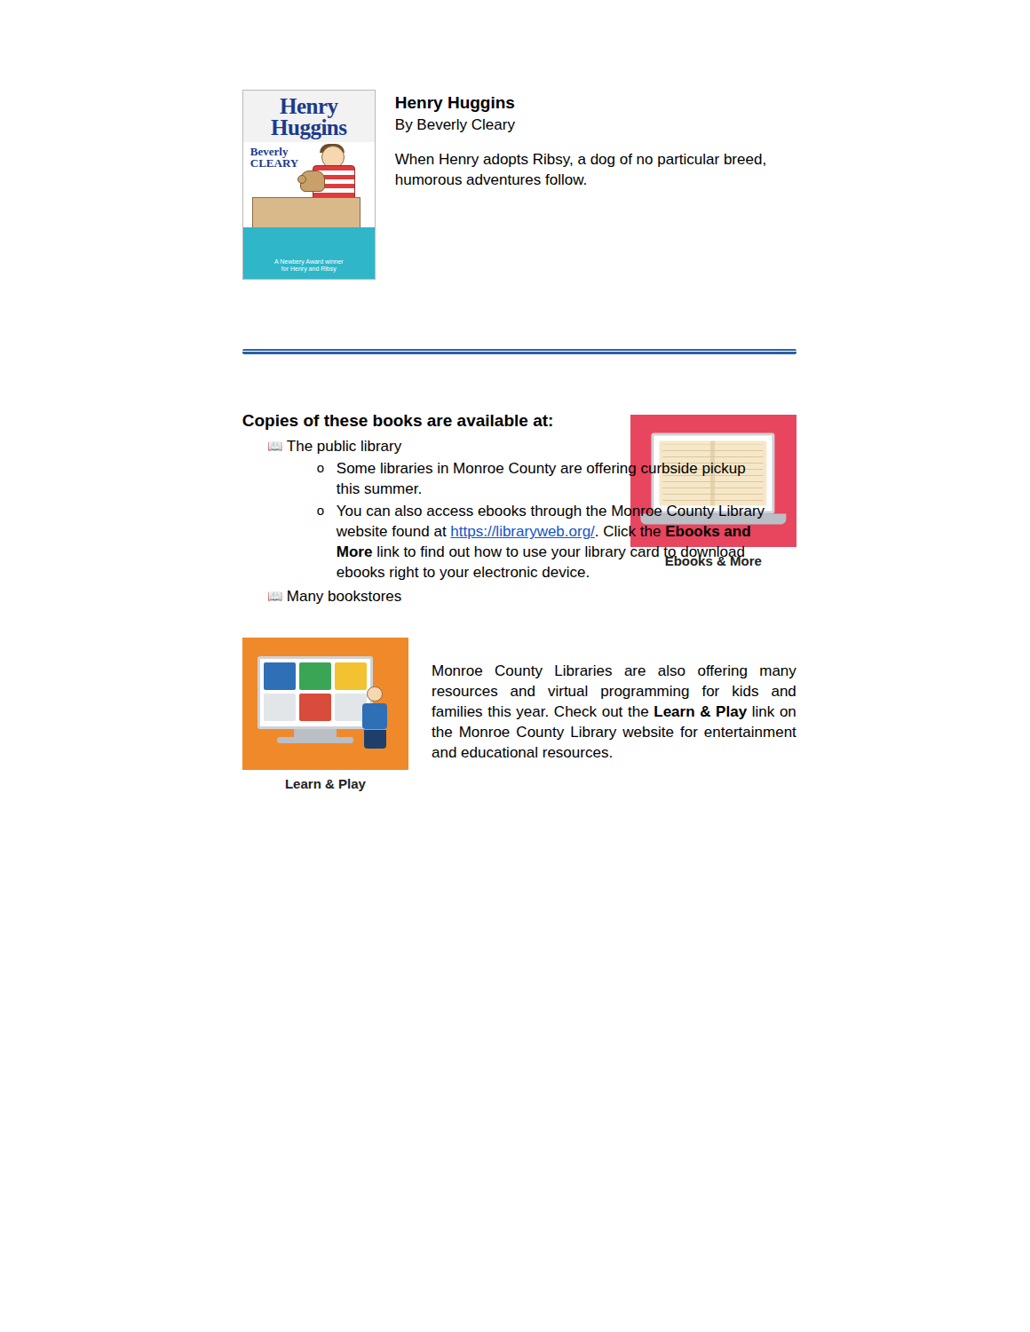Henry
Huggins
Beverly
CLEARY
★ ★ ★ ★ ★
A Newbery Award winner
for Henry and Ribsy
Henry Huggins
By Beverly Cleary
When Henry adopts Ribsy, a dog of no particular breed, humorous adventures follow.
Ebooks & More
Copies of these books are available at:
The public library
Some libraries in Monroe County are offering curbside pickup this summer.
You can also access ebooks through the Monroe County Library website found at https://libraryweb.org/. Click the Ebooks and More link to find out how to use your library card to download ebooks right to your electronic device.
Many bookstores
Learn & Play
Monroe County Libraries are also offering many resources and virtual programming for kids and families this year. Check out the Learn & Play link on the Monroe County Library website for entertainment and educational resources.